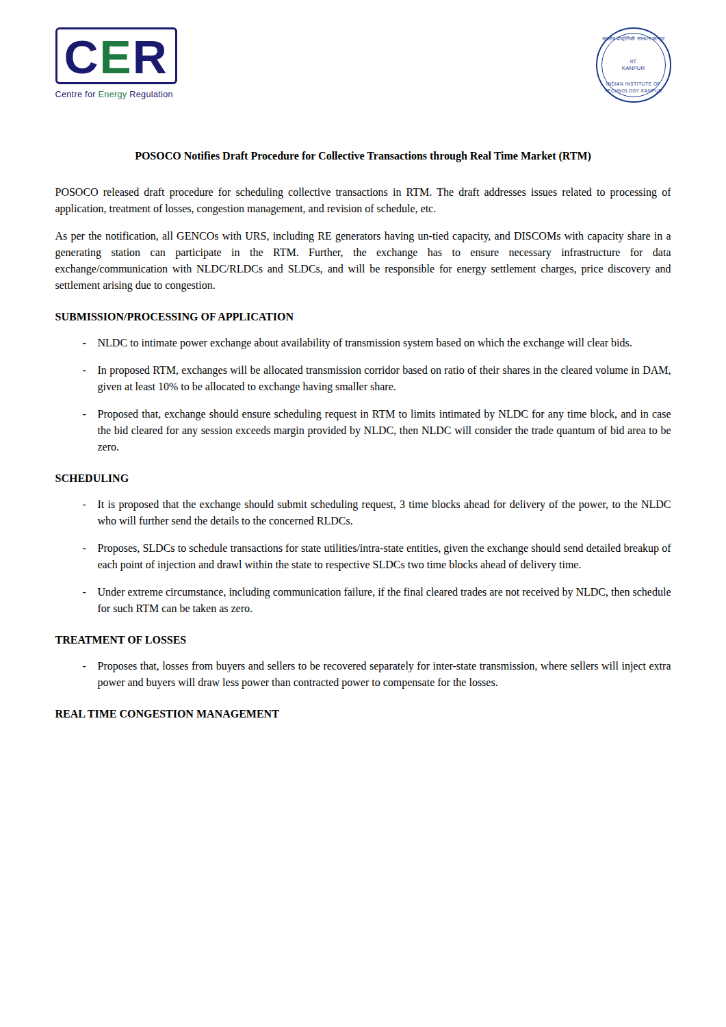CER
Centre for Energy Regulation
भारतीय प्रौद्योगिकी संस्थान कानपुर
IIT
KANPUR
INDIAN INSTITUTE OF TECHNOLOGY KANPUR
POSOCO Notifies Draft Procedure for Collective Transactions through Real Time Market (RTM)
POSOCO released draft procedure for scheduling collective transactions in RTM. The draft addresses issues related to processing of application, treatment of losses, congestion management, and revision of schedule, etc.
As per the notification, all GENCOs with URS, including RE generators having un-tied capacity, and DISCOMs with capacity share in a generating station can participate in the RTM. Further, the exchange has to ensure necessary infrastructure for data exchange/communication with NLDC/RLDCs and SLDCs, and will be responsible for energy settlement charges, price discovery and settlement arising due to congestion.
Submission/Processing of Application
NLDC to intimate power exchange about availability of transmission system based on which the exchange will clear bids.
In proposed RTM, exchanges will be allocated transmission corridor based on ratio of their shares in the cleared volume in DAM, given at least 10% to be allocated to exchange having smaller share.
Proposed that, exchange should ensure scheduling request in RTM to limits intimated by NLDC for any time block, and in case the bid cleared for any session exceeds margin provided by NLDC, then NLDC will consider the trade quantum of bid area to be zero.
Scheduling
It is proposed that the exchange should submit scheduling request, 3 time blocks ahead for delivery of the power, to the NLDC who will further send the details to the concerned RLDCs.
Proposes, SLDCs to schedule transactions for state utilities/intra-state entities, given the exchange should send detailed breakup of each point of injection and drawl within the state to respective SLDCs two time blocks ahead of delivery time.
Under extreme circumstance, including communication failure, if the final cleared trades are not received by NLDC, then schedule for such RTM can be taken as zero.
Treatment of Losses
Proposes that, losses from buyers and sellers to be recovered separately for inter-state transmission, where sellers will inject extra power and buyers will draw less power than contracted power to compensate for the losses.
Real Time Congestion Management